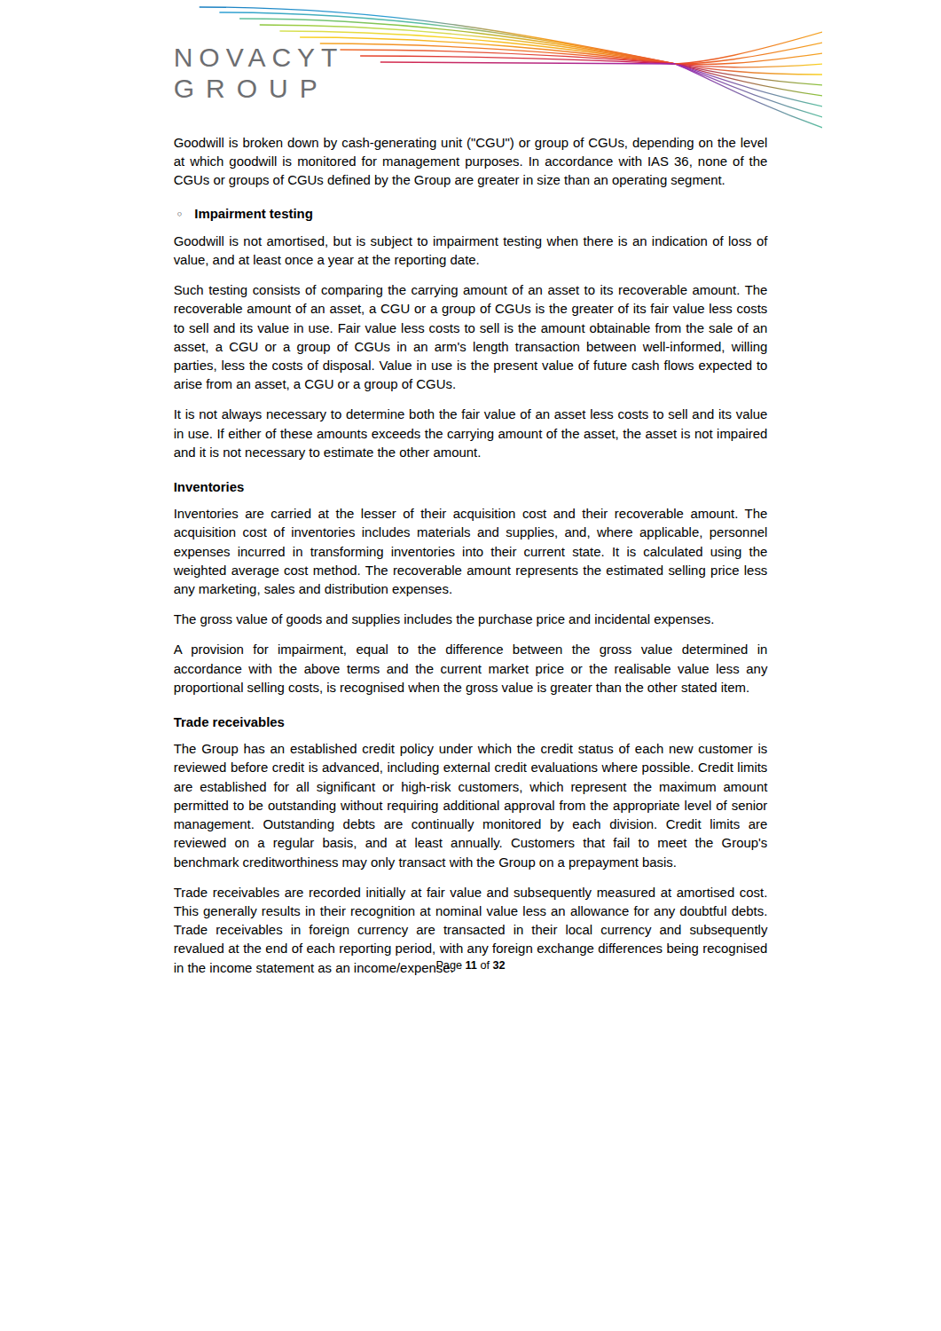NOVACYT
GROUP
Goodwill is broken down by cash-generating unit ("CGU") or group of CGUs, depending on the level at which goodwill is monitored for management purposes. In accordance with IAS 36, none of the CGUs or groups of CGUs defined by the Group are greater in size than an operating segment.
○ Impairment testing
Goodwill is not amortised, but is subject to impairment testing when there is an indication of loss of value, and at least once a year at the reporting date.
Such testing consists of comparing the carrying amount of an asset to its recoverable amount. The recoverable amount of an asset, a CGU or a group of CGUs is the greater of its fair value less costs to sell and its value in use. Fair value less costs to sell is the amount obtainable from the sale of an asset, a CGU or a group of CGUs in an arm's length transaction between well-informed, willing parties, less the costs of disposal. Value in use is the present value of future cash flows expected to arise from an asset, a CGU or a group of CGUs.
It is not always necessary to determine both the fair value of an asset less costs to sell and its value in use. If either of these amounts exceeds the carrying amount of the asset, the asset is not impaired and it is not necessary to estimate the other amount.
Inventories
Inventories are carried at the lesser of their acquisition cost and their recoverable amount. The acquisition cost of inventories includes materials and supplies, and, where applicable, personnel expenses incurred in transforming inventories into their current state. It is calculated using the weighted average cost method. The recoverable amount represents the estimated selling price less any marketing, sales and distribution expenses.
The gross value of goods and supplies includes the purchase price and incidental expenses.
A provision for impairment, equal to the difference between the gross value determined in accordance with the above terms and the current market price or the realisable value less any proportional selling costs, is recognised when the gross value is greater than the other stated item.
Trade receivables
The Group has an established credit policy under which the credit status of each new customer is reviewed before credit is advanced, including external credit evaluations where possible. Credit limits are established for all significant or high-risk customers, which represent the maximum amount permitted to be outstanding without requiring additional approval from the appropriate level of senior management. Outstanding debts are continually monitored by each division. Credit limits are reviewed on a regular basis, and at least annually. Customers that fail to meet the Group's benchmark creditworthiness may only transact with the Group on a prepayment basis.
Trade receivables are recorded initially at fair value and subsequently measured at amortised cost. This generally results in their recognition at nominal value less an allowance for any doubtful debts. Trade receivables in foreign currency are transacted in their local currency and subsequently revalued at the end of each reporting period, with any foreign exchange differences being recognised in the income statement as an income/expense.
Page 11 of 32